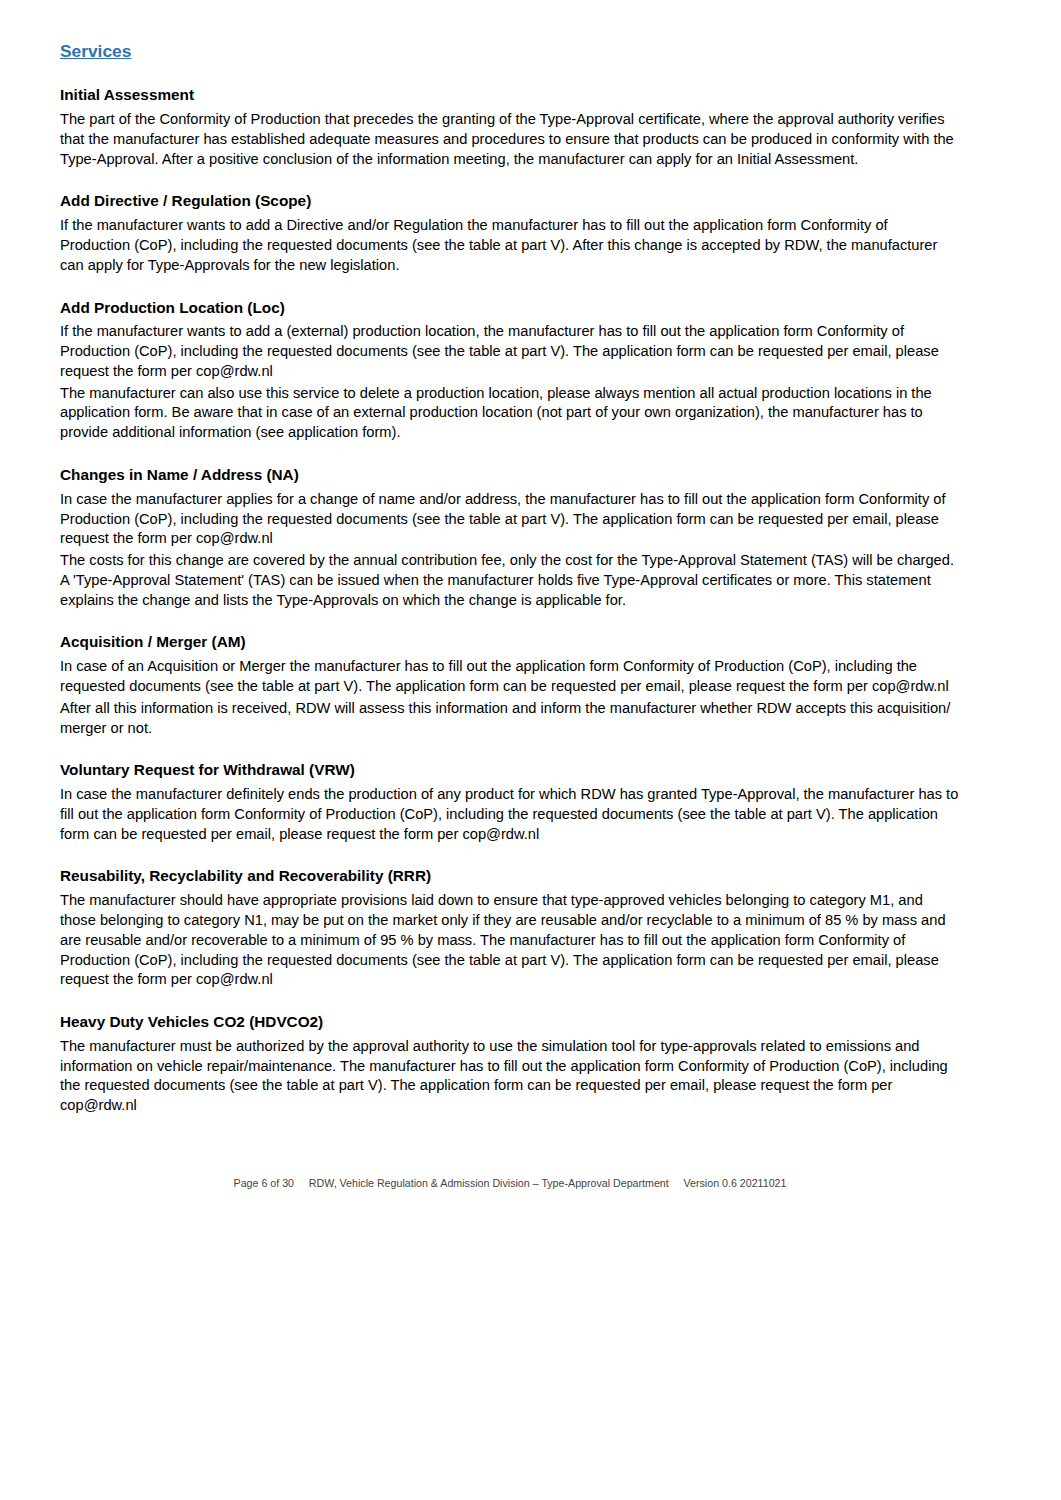Services
Initial Assessment
The part of the Conformity of Production that precedes the granting of the Type-Approval certificate, where the approval authority verifies that the manufacturer has established adequate measures and procedures to ensure that products can be produced in conformity with the Type-Approval. After a positive conclusion of the information meeting, the manufacturer can apply for an Initial Assessment.
Add Directive / Regulation (Scope)
If the manufacturer wants to add a Directive and/or Regulation the manufacturer has to fill out the application form Conformity of Production (CoP), including the requested documents (see the table at part V). After this change is accepted by RDW, the manufacturer can apply for Type-Approvals for the new legislation.
Add Production Location (Loc)
If the manufacturer wants to add a (external) production location, the manufacturer has to fill out the application form Conformity of Production (CoP), including the requested documents (see the table at part V). The application form can be requested per email, please request the form per cop@rdw.nl
The manufacturer can also use this service to delete a production location, please always mention all actual production locations in the application form. Be aware that in case of an external production location (not part of your own organization), the manufacturer has to provide additional information (see application form).
Changes in Name / Address (NA)
In case the manufacturer applies for a change of name and/or address, the manufacturer has to fill out the application form Conformity of Production (CoP), including the requested documents (see the table at part V). The application form can be requested per email, please request the form per cop@rdw.nl
The costs for this change are covered by the annual contribution fee, only the cost for the Type-Approval Statement (TAS) will be charged. A 'Type-Approval Statement' (TAS) can be issued when the manufacturer holds five Type-Approval certificates or more. This statement explains the change and lists the Type-Approvals on which the change is applicable for.
Acquisition / Merger (AM)
In case of an Acquisition or Merger the manufacturer has to fill out the application form Conformity of Production (CoP), including the requested documents (see the table at part V). The application form can be requested per email, please request the form per cop@rdw.nl
After all this information is received, RDW will assess this information and inform the manufacturer whether RDW accepts this acquisition/ merger or not.
Voluntary Request for Withdrawal (VRW)
In case the manufacturer definitely ends the production of any product for which RDW has granted Type-Approval, the manufacturer has to fill out the application form Conformity of Production (CoP), including the requested documents (see the table at part V). The application form can be requested per email, please request the form per cop@rdw.nl
Reusability, Recyclability and Recoverability (RRR)
The manufacturer should have appropriate provisions laid down to ensure that type-approved vehicles belonging to category M1, and those belonging to category N1, may be put on the market only if they are reusable and/or recyclable to a minimum of 85 % by mass and are reusable and/or recoverable to a minimum of 95 % by mass. The manufacturer has to fill out the application form Conformity of Production (CoP), including the requested documents (see the table at part V). The application form can be requested per email, please request the form per cop@rdw.nl
Heavy Duty Vehicles CO2 (HDVCO2)
The manufacturer must be authorized by the approval authority to use the simulation tool for type-approvals related to emissions and information on vehicle repair/maintenance. The manufacturer has to fill out the application form Conformity of Production (CoP), including the requested documents (see the table at part V). The application form can be requested per email, please request the form per cop@rdw.nl
Page 6 of 30 RDW, Vehicle Regulation & Admission Division – Type-Approval Department Version 0.6 20211021